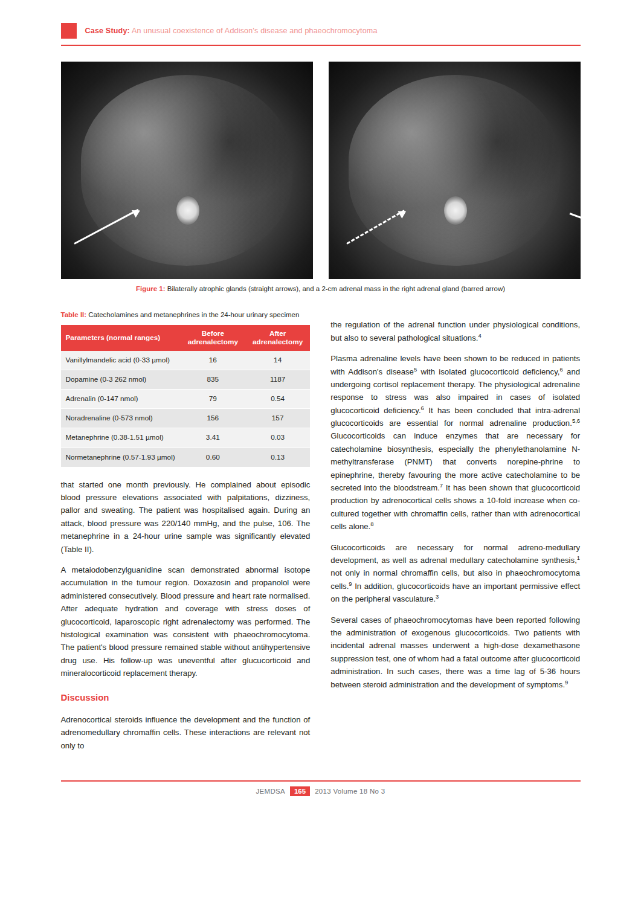Case Study: An unusual coexistence of Addison's disease and phaeochromocytoma
Figure 1: Bilaterally atrophic glands (straight arrows), and a 2-cm adrenal mass in the right adrenal gland (barred arrow)
Table II: Catecholamines and metanephrines in the 24-hour urinary specimen
| Parameters (normal ranges) | Before adrenalectomy | After adrenalectomy |
| --- | --- | --- |
| Vanillylmandelic acid (0-33 µmol) | 16 | 14 |
| Dopamine (0-3 262 nmol) | 835 | 1187 |
| Adrenalin (0-147 nmol) | 79 | 0.54 |
| Noradrenaline (0-573 nmol) | 156 | 157 |
| Metanephrine (0.38-1.51 µmol) | 3.41 | 0.03 |
| Normetanephrine (0.57-1.93 µmol) | 0.60 | 0.13 |
that started one month previously. He complained about episodic blood pressure elevations associated with palpitations, dizziness, pallor and sweating. The patient was hospitalised again. During an attack, blood pressure was 220/140 mmHg, and the pulse, 106. The metanephrine in a 24-hour urine sample was significantly elevated (Table II).
A metaiodobenzylguanidine scan demonstrated abnormal isotope accumulation in the tumour region. Doxazosin and propanolol were administered consecutively. Blood pressure and heart rate normalised. After adequate hydration and coverage with stress doses of glucocorticoid, laparoscopic right adrenalectomy was performed. The histological examination was consistent with phaeochromocytoma. The patient's blood pressure remained stable without antihypertensive drug use. His follow-up was uneventful after glucucorticoid and mineralocorticoid replacement therapy.
Discussion
Adrenocortical steroids influence the development and the function of adrenomedullary chromaffin cells. These interactions are relevant not only to
the regulation of the adrenal function under physiological conditions, but also to several pathological situations.4
Plasma adrenaline levels have been shown to be reduced in patients with Addison's disease5 with isolated glucocorticoid deficiency,6 and undergoing cortisol replacement therapy. The physiological adrenaline response to stress was also impaired in cases of isolated glucocorticoid deficiency.6 It has been concluded that intra-adrenal glucocorticoids are essential for normal adrenaline production.5,6 Glucocorticoids can induce enzymes that are necessary for catecholamine biosynthesis, especially the phenylethanolamine N-methyltransferase (PNMT) that converts norepine-phrine to epinephrine, thereby favouring the more active catecholamine to be secreted into the bloodstream.7 It has been shown that glucocorticoid production by adrenocortical cells shows a 10-fold increase when co-cultured together with chromaffin cells, rather than with adrenocortical cells alone.8
Glucocorticoids are necessary for normal adreno-medullary development, as well as adrenal medullary catecholamine synthesis,1 not only in normal chromaffin cells, but also in phaeochromocytoma cells.9 In addition, glucocorticoids have an important permissive effect on the peripheral vasculature.3
Several cases of phaeochromocytomas have been reported following the administration of exogenous glucocorticoids. Two patients with incidental adrenal masses underwent a high-dose dexamethasone suppression test, one of whom had a fatal outcome after glucocorticoid administration. In such cases, there was a time lag of 5-36 hours between steroid administration and the development of symptoms.9
JEMDSA 165 2013 Volume 18 No 3